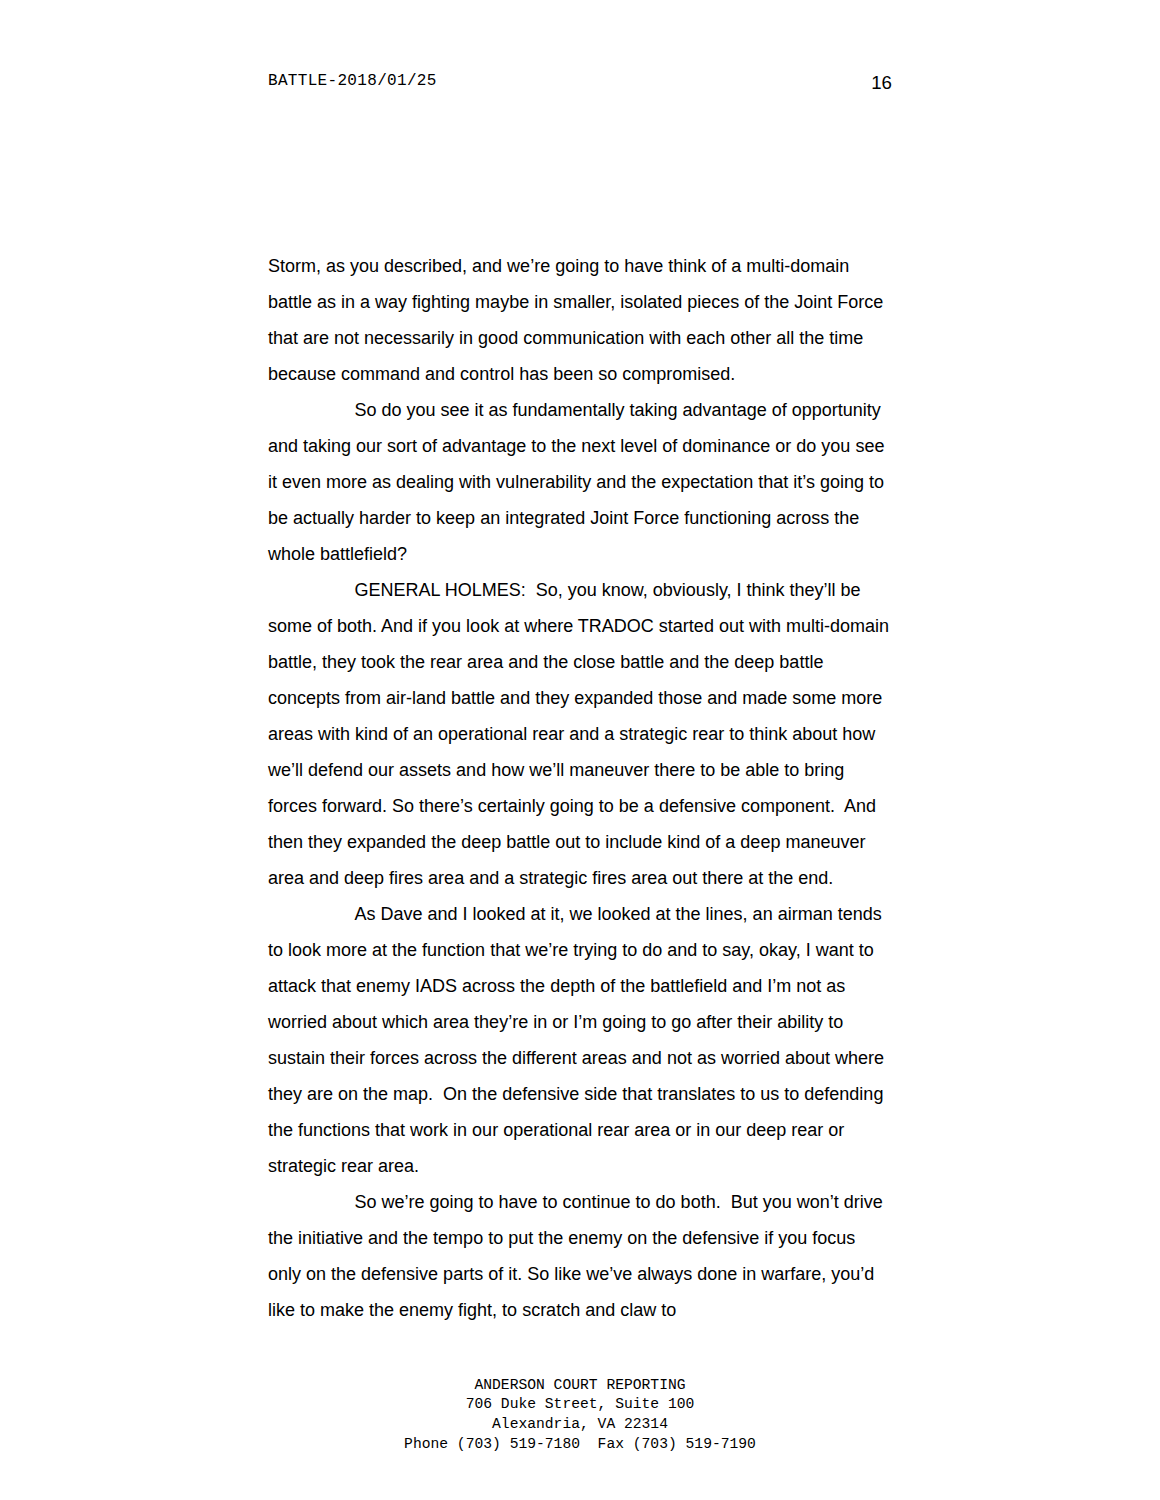BATTLE-2018/01/25
16
Storm, as you described, and we’re going to have think of a multi-domain battle as in a way fighting maybe in smaller, isolated pieces of the Joint Force that are not necessarily in good communication with each other all the time because command and control has been so compromised.
So do you see it as fundamentally taking advantage of opportunity and taking our sort of advantage to the next level of dominance or do you see it even more as dealing with vulnerability and the expectation that it’s going to be actually harder to keep an integrated Joint Force functioning across the whole battlefield?
GENERAL HOLMES: So, you know, obviously, I think they’ll be some of both. And if you look at where TRADOC started out with multi-domain battle, they took the rear area and the close battle and the deep battle concepts from air-land battle and they expanded those and made some more areas with kind of an operational rear and a strategic rear to think about how we’ll defend our assets and how we’ll maneuver there to be able to bring forces forward. So there’s certainly going to be a defensive component. And then they expanded the deep battle out to include kind of a deep maneuver area and deep fires area and a strategic fires area out there at the end.
As Dave and I looked at it, we looked at the lines, an airman tends to look more at the function that we’re trying to do and to say, okay, I want to attack that enemy IADS across the depth of the battlefield and I’m not as worried about which area they’re in or I’m going to go after their ability to sustain their forces across the different areas and not as worried about where they are on the map. On the defensive side that translates to us to defending the functions that work in our operational rear area or in our deep rear or strategic rear area.
So we’re going to have to continue to do both. But you won’t drive the initiative and the tempo to put the enemy on the defensive if you focus only on the defensive parts of it. So like we’ve always done in warfare, you’d like to make the enemy fight, to scratch and claw to
ANDERSON COURT REPORTING
706 Duke Street, Suite 100
Alexandria, VA 22314
Phone (703) 519-7180 Fax (703) 519-7190